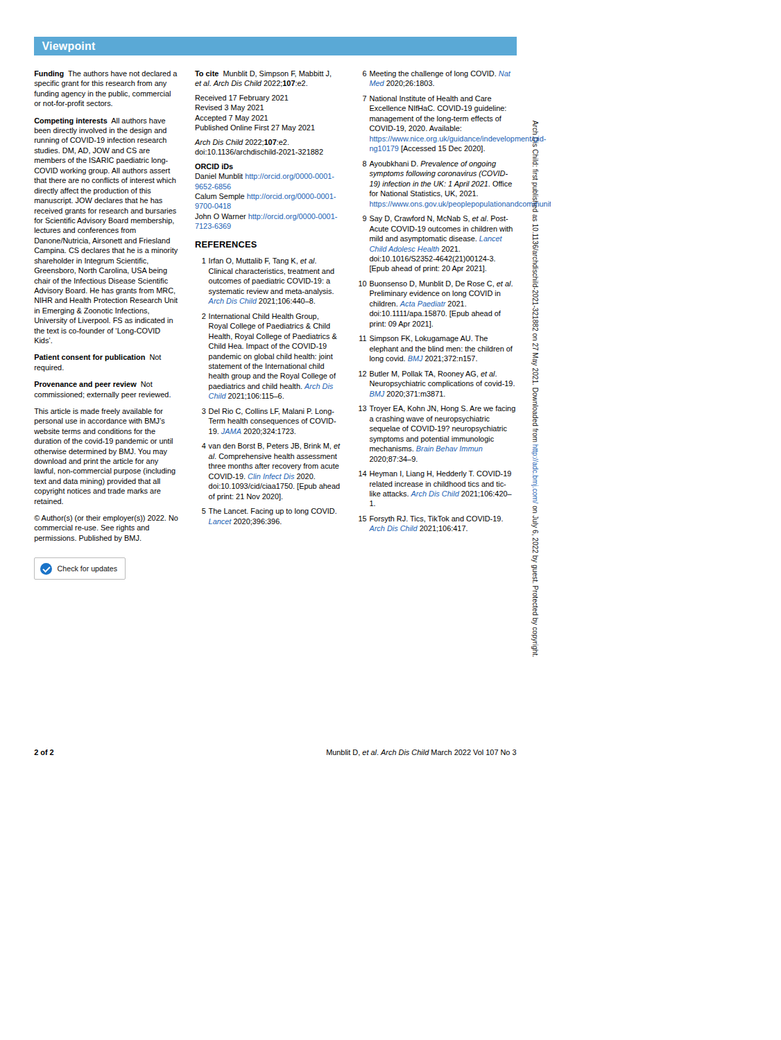Arch Dis Child: first published as 10.1136/archdischild-2021-321882 on 27 May 2021. Downloaded from http://adc.bmj.com/ on July 6, 2022 by guest. Protected by copyright.
Viewpoint
Funding The authors have not declared a specific grant for this research from any funding agency in the public, commercial or not-for-profit sectors.
Competing interests All authors have been directly involved in the design and running of COVID-19 infection research studies. DM, AD, JOW and CS are members of the ISARIC paediatric long-COVID working group. All authors assert that there are no conflicts of interest which directly affect the production of this manuscript. JOW declares that he has received grants for research and bursaries for Scientific Advisory Board membership, lectures and conferences from Danone/Nutricia, Airsonett and Friesland Campina. CS declares that he is a minority shareholder in Integrum Scientific, Greensboro, North Carolina, USA being chair of the Infectious Disease Scientific Advisory Board. He has grants from MRC, NIHR and Health Protection Research Unit in Emerging & Zoonotic Infections, University of Liverpool. FS as indicated in the text is co-founder of ‘Long-COVID Kids’.
Patient consent for publication Not required.
Provenance and peer review Not commissioned; externally peer reviewed.
This article is made freely available for personal use in accordance with BMJ’s website terms and conditions for the duration of the covid-19 pandemic or until otherwise determined by BMJ. You may download and print the article for any lawful, non-commercial purpose (including text and data mining) provided that all copyright notices and trade marks are retained.
© Author(s) (or their employer(s)) 2022. No commercial re-use. See rights and permissions. Published by BMJ.
Check for updates
To cite Munblit D, Simpson F, Mabbitt J, et al. Arch Dis Child 2022;107:e2.
Received 17 February 2021
Revised 3 May 2021
Accepted 7 May 2021
Published Online First 27 May 2021
Arch Dis Child 2022;107:e2.
doi:10.1136/archdischild-2021-321882
ORCID iDs
Daniel Munblit http://orcid.org/0000-0001-9652-6856
Calum Semple http://orcid.org/0000-0001-9700-0418
John O Warner http://orcid.org/0000-0001-7123-6369
REFERENCES
Irfan O, Muttalib F, Tang K, et al. Clinical characteristics, treatment and outcomes of paediatric COVID-19: a systematic review and meta-analysis. Arch Dis Child 2021;106:440–8.
International Child Health Group, Royal College of Paediatrics & Child Health, Royal College of Paediatrics & Child Hea. Impact of the COVID-19 pandemic on global child health: joint statement of the International child health group and the Royal College of paediatrics and child health. Arch Dis Child 2021;106:115–6.
Del Rio C, Collins LF, Malani P. Long-Term health consequences of COVID-19. JAMA 2020;324:1723.
van den Borst B, Peters JB, Brink M, et al. Comprehensive health assessment three months after recovery from acute COVID-19. Clin Infect Dis 2020. doi:10.1093/cid/ciaa1750. [Epub ahead of print: 21 Nov 2020].
The Lancet. Facing up to long COVID. Lancet 2020;396:396.
Meeting the challenge of long COVID. Nat Med 2020;26:1803.
National Institute of Health and Care Excellence NIfHaC. COVID-19 guideline: management of the long-term effects of COVID-19, 2020. Available: https://www.nice.org.uk/guidance/indevelopment/gid-ng10179 [Accessed 15 Dec 2020].
Ayoubkhani D. Prevalence of ongoing symptoms following coronavirus (COVID-19) infection in the UK: 1 April 2021. Office for National Statistics, UK, 2021. https://www.ons.gov.uk/peoplepopulationandcommunity/healthandsocialcare/conditionsanddiseases/bulletins/prevalenceofongoingsymptomsfollowingcoronaviruscovid19infectionintheuk/1april2021
Say D, Crawford N, McNab S, et al. Post-Acute COVID-19 outcomes in children with mild and asymptomatic disease. Lancet Child Adolesc Health 2021. doi:10.1016/S2352-4642(21)00124-3. [Epub ahead of print: 20 Apr 2021].
Buonsenso D, Munblit D, De Rose C, et al. Preliminary evidence on long COVID in children. Acta Paediatr 2021. doi:10.1111/apa.15870. [Epub ahead of print: 09 Apr 2021].
Simpson FK, Lokugamage AU. The elephant and the blind men: the children of long covid. BMJ 2021;372:n157.
Butler M, Pollak TA, Rooney AG, et al. Neuropsychiatric complications of covid-19. BMJ 2020;371:m3871.
Troyer EA, Kohn JN, Hong S. Are we facing a crashing wave of neuropsychiatric sequelae of COVID-19? neuropsychiatric symptoms and potential immunologic mechanisms. Brain Behav Immun 2020;87:34–9.
Heyman I, Liang H, Hedderly T. COVID-19 related increase in childhood tics and tic-like attacks. Arch Dis Child 2021;106:420–1.
Forsyth RJ. Tics, TikTok and COVID-19. Arch Dis Child 2021;106:417.
2 of 2
Munblit D, et al. Arch Dis Child March 2022 Vol 107 No 3